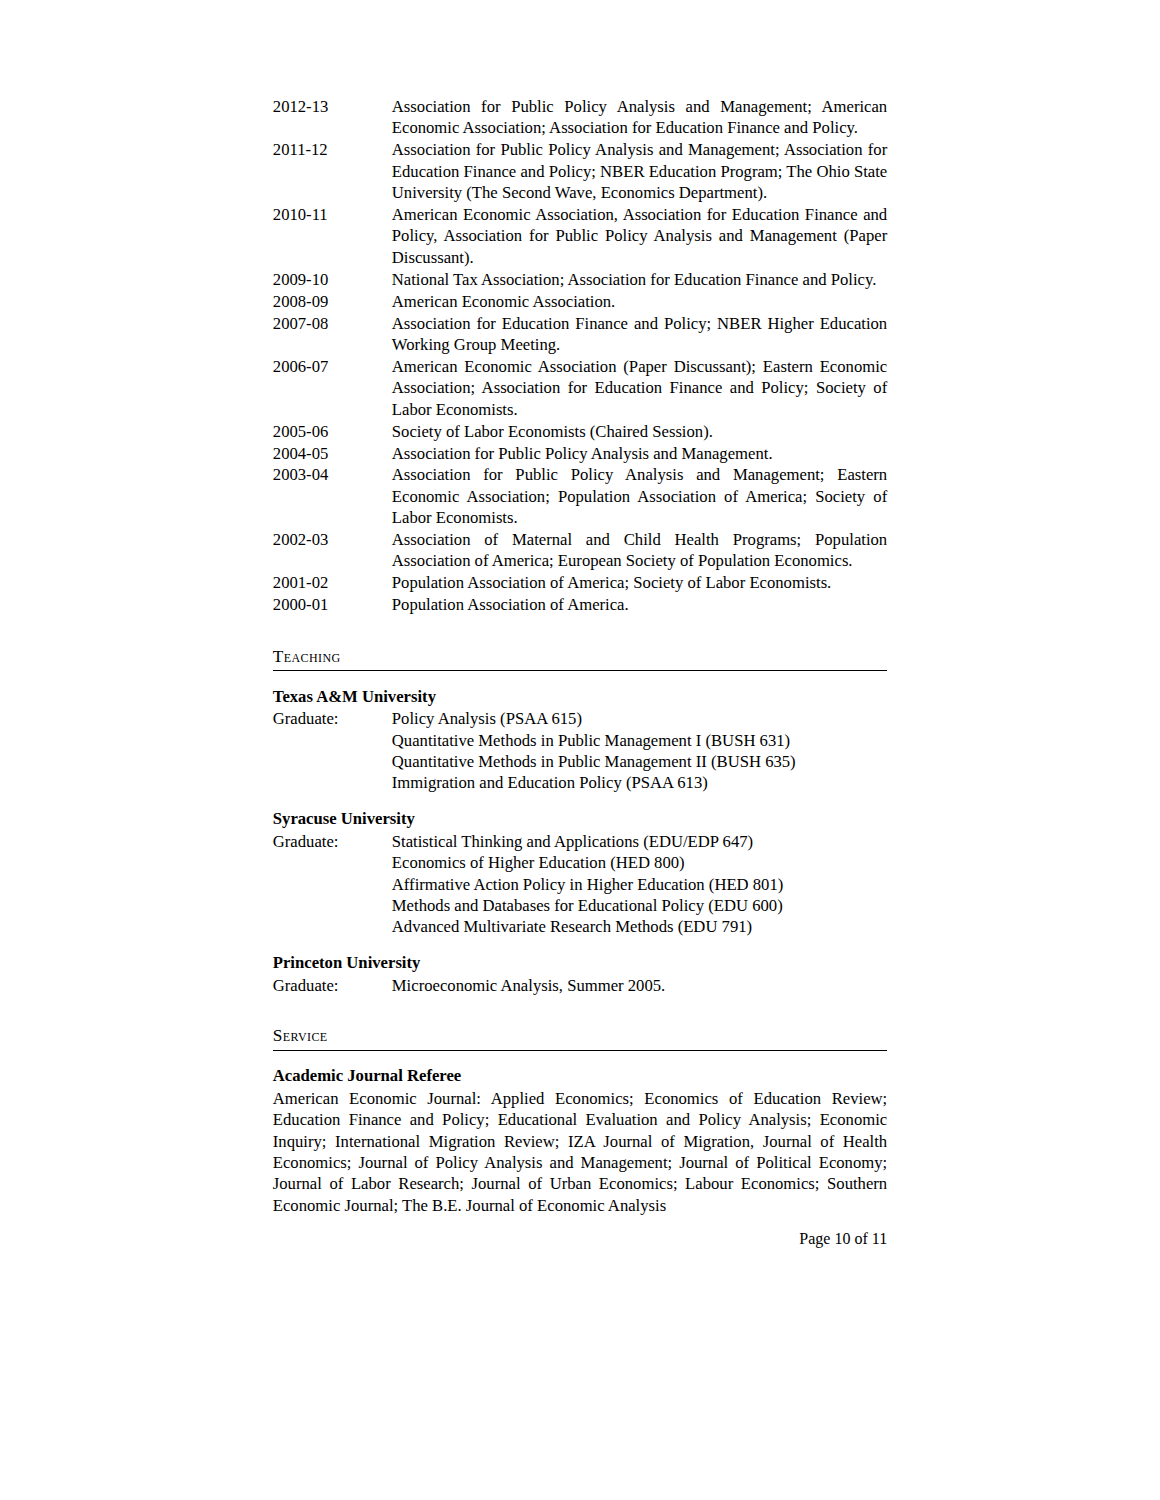| 2012-13 | Association for Public Policy Analysis and Management; American Economic Association; Association for Education Finance and Policy. |
| 2011-12 | Association for Public Policy Analysis and Management; Association for Education Finance and Policy; NBER Education Program; The Ohio State University (The Second Wave, Economics Department). |
| 2010-11 | American Economic Association, Association for Education Finance and Policy, Association for Public Policy Analysis and Management (Paper Discussant). |
| 2009-10 | National Tax Association; Association for Education Finance and Policy. |
| 2008-09 | American Economic Association. |
| 2007-08 | Association for Education Finance and Policy; NBER Higher Education Working Group Meeting. |
| 2006-07 | American Economic Association (Paper Discussant); Eastern Economic Association; Association for Education Finance and Policy; Society of Labor Economists. |
| 2005-06 | Society of Labor Economists (Chaired Session). |
| 2004-05 | Association for Public Policy Analysis and Management. |
| 2003-04 | Association for Public Policy Analysis and Management; Eastern Economic Association; Population Association of America; Society of Labor Economists. |
| 2002-03 | Association of Maternal and Child Health Programs; Population Association of America; European Society of Population Economics. |
| 2001-02 | Population Association of America; Society of Labor Economists. |
| 2000-01 | Population Association of America. |
Teaching
Texas A&M University
| Graduate: | Policy Analysis (PSAA 615) Quantitative Methods in Public Management I (BUSH 631) Quantitative Methods in Public Management II (BUSH 635) Immigration and Education Policy (PSAA 613) |
Syracuse University
| Graduate: | Statistical Thinking and Applications (EDU/EDP 647) Economics of Higher Education (HED 800) Affirmative Action Policy in Higher Education (HED 801) Methods and Databases for Educational Policy (EDU 600) Advanced Multivariate Research Methods (EDU 791) |
Princeton University
| Graduate: | Microeconomic Analysis, Summer 2005. |
Service
Academic Journal Referee
American Economic Journal: Applied Economics; Economics of Education Review; Education Finance and Policy; Educational Evaluation and Policy Analysis; Economic Inquiry; International Migration Review; IZA Journal of Migration, Journal of Health Economics; Journal of Policy Analysis and Management; Journal of Political Economy; Journal of Labor Research; Journal of Urban Economics; Labour Economics; Southern Economic Journal; The B.E. Journal of Economic Analysis
Page 10 of 11